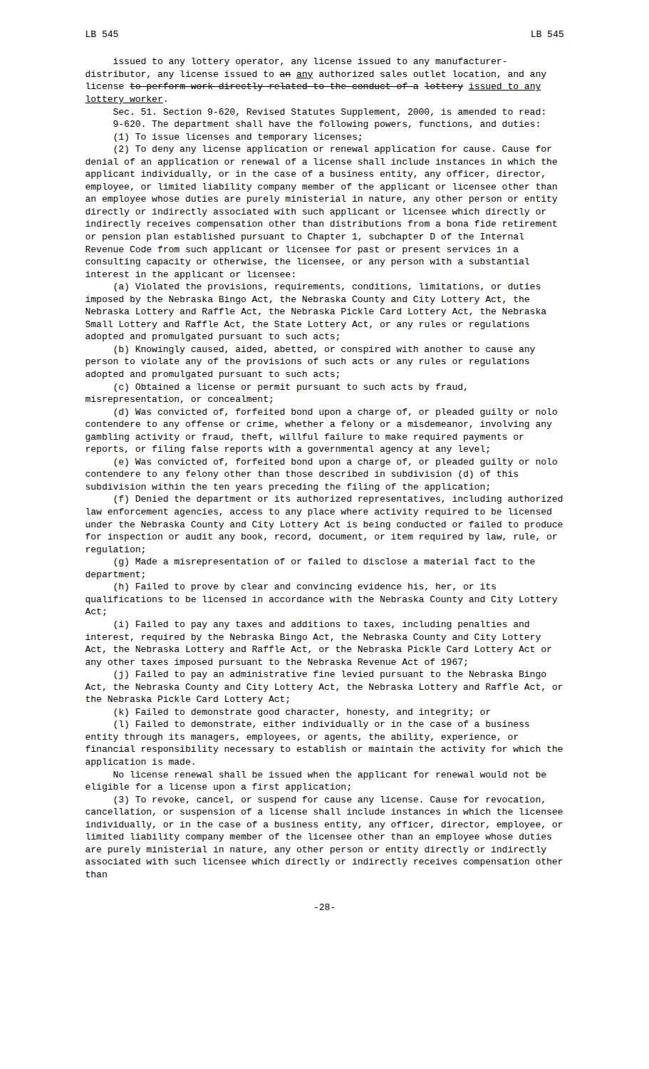LB 545 LB 545
issued to any lottery operator, any license issued to any manufacturer-distributor, any license issued to an any authorized sales outlet location, and any license to perform work directly related to the conduct of a lottery issued to any lottery worker.
Sec. 51. Section 9-620, Revised Statutes Supplement, 2000, is amended to read:
9-620. The department shall have the following powers, functions, and duties:
(1) To issue licenses and temporary licenses;
(2) To deny any license application or renewal application for cause. Cause for denial of an application or renewal of a license shall include instances in which the applicant individually, or in the case of a business entity, any officer, director, employee, or limited liability company member of the applicant or licensee other than an employee whose duties are purely ministerial in nature, any other person or entity directly or indirectly associated with such applicant or licensee which directly or indirectly receives compensation other than distributions from a bona fide retirement or pension plan established pursuant to Chapter 1, subchapter D of the Internal Revenue Code from such applicant or licensee for past or present services in a consulting capacity or otherwise, the licensee, or any person with a substantial interest in the applicant or licensee:
(a) Violated the provisions, requirements, conditions, limitations, or duties imposed by the Nebraska Bingo Act, the Nebraska County and City Lottery Act, the Nebraska Lottery and Raffle Act, the Nebraska Pickle Card Lottery Act, the Nebraska Small Lottery and Raffle Act, the State Lottery Act, or any rules or regulations adopted and promulgated pursuant to such acts;
(b) Knowingly caused, aided, abetted, or conspired with another to cause any person to violate any of the provisions of such acts or any rules or regulations adopted and promulgated pursuant to such acts;
(c) Obtained a license or permit pursuant to such acts by fraud, misrepresentation, or concealment;
(d) Was convicted of, forfeited bond upon a charge of, or pleaded guilty or nolo contendere to any offense or crime, whether a felony or a misdemeanor, involving any gambling activity or fraud, theft, willful failure to make required payments or reports, or filing false reports with a governmental agency at any level;
(e) Was convicted of, forfeited bond upon a charge of, or pleaded guilty or nolo contendere to any felony other than those described in subdivision (d) of this subdivision within the ten years preceding the filing of the application;
(f) Denied the department or its authorized representatives, including authorized law enforcement agencies, access to any place where activity required to be licensed under the Nebraska County and City Lottery Act is being conducted or failed to produce for inspection or audit any book, record, document, or item required by law, rule, or regulation;
(g) Made a misrepresentation of or failed to disclose a material fact to the department;
(h) Failed to prove by clear and convincing evidence his, her, or its qualifications to be licensed in accordance with the Nebraska County and City Lottery Act;
(i) Failed to pay any taxes and additions to taxes, including penalties and interest, required by the Nebraska Bingo Act, the Nebraska County and City Lottery Act, the Nebraska Lottery and Raffle Act, or the Nebraska Pickle Card Lottery Act or any other taxes imposed pursuant to the Nebraska Revenue Act of 1967;
(j) Failed to pay an administrative fine levied pursuant to the Nebraska Bingo Act, the Nebraska County and City Lottery Act, the Nebraska Lottery and Raffle Act, or the Nebraska Pickle Card Lottery Act;
(k) Failed to demonstrate good character, honesty, and integrity; or
(l) Failed to demonstrate, either individually or in the case of a business entity through its managers, employees, or agents, the ability, experience, or financial responsibility necessary to establish or maintain the activity for which the application is made.
No license renewal shall be issued when the applicant for renewal would not be eligible for a license upon a first application;
(3) To revoke, cancel, or suspend for cause any license. Cause for revocation, cancellation, or suspension of a license shall include instances in which the licensee individually, or in the case of a business entity, any officer, director, employee, or limited liability company member of the licensee other than an employee whose duties are purely ministerial in nature, any other person or entity directly or indirectly associated with such licensee which directly or indirectly receives compensation other than
-28-